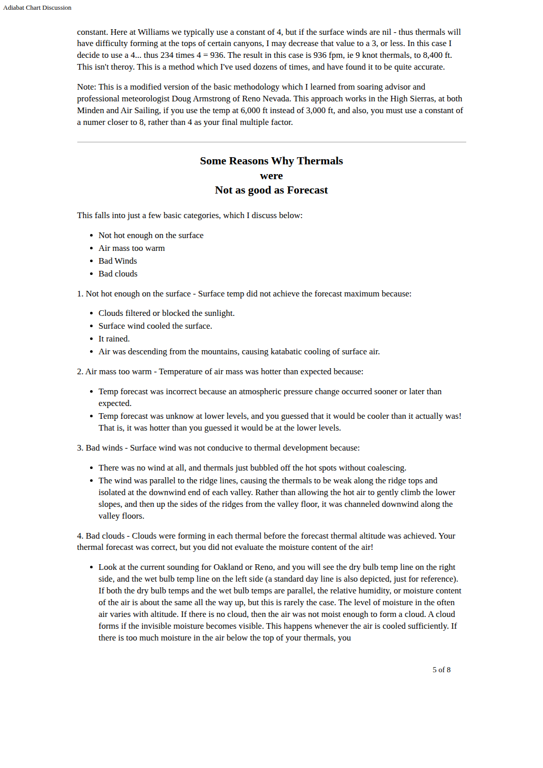Adiabat Chart Discussion
constant. Here at Williams we typically use a constant of 4, but if the surface winds are nil - thus thermals will have difficulty forming at the tops of certain canyons, I may decrease that value to a 3, or less. In this case I decide to use a 4... thus 234 times 4 = 936. The result in this case is 936 fpm, ie 9 knot thermals, to 8,400 ft. This isn't theroy. This is a method which I've used dozens of times, and have found it to be quite accurate.
Note: This is a modified version of the basic methodology which I learned from soaring advisor and professional meteorologist Doug Armstrong of Reno Nevada. This approach works in the High Sierras, at both Minden and Air Sailing, if you use the temp at 6,000 ft instead of 3,000 ft, and also, you must use a constant of a numer closer to 8, rather than 4 as your final multiple factor.
Some Reasons Why Thermals
were
Not as good as Forecast
This falls into just a few basic categories, which I discuss below:
Not hot enough on the surface
Air mass too warm
Bad Winds
Bad clouds
1. Not hot enough on the surface - Surface temp did not achieve the forecast maximum because:
Clouds filtered or blocked the sunlight.
Surface wind cooled the surface.
It rained.
Air was descending from the mountains, causing katabatic cooling of surface air.
2. Air mass too warm - Temperature of air mass was hotter than expected because:
Temp forecast was incorrect because an atmospheric pressure change occurred sooner or later than expected.
Temp forecast was unknow at lower levels, and you guessed that it would be cooler than it actually was! That is, it was hotter than you guessed it would be at the lower levels.
3. Bad winds - Surface wind was not conducive to thermal development because:
There was no wind at all, and thermals just bubbled off the hot spots without coalescing.
The wind was parallel to the ridge lines, causing the thermals to be weak along the ridge tops and isolated at the downwind end of each valley. Rather than allowing the hot air to gently climb the lower slopes, and then up the sides of the ridges from the valley floor, it was channeled downwind along the valley floors.
4. Bad clouds - Clouds were forming in each thermal before the forecast thermal altitude was achieved. Your thermal forecast was correct, but you did not evaluate the moisture content of the air!
Look at the current sounding for Oakland or Reno, and you will see the dry bulb temp line on the right side, and the wet bulb temp line on the left side (a standard day line is also depicted, just for reference). If both the dry bulb temps and the wet bulb temps are parallel, the relative humidity, or moisture content of the air is about the same all the way up, but this is rarely the case. The level of moisture in the often air varies with altitude. If there is no cloud, then the air was not moist enough to form a cloud. A cloud forms if the invisible moisture becomes visible. This happens whenever the air is cooled sufficiently. If there is too much moisture in the air below the top of your thermals, you
5 of 8